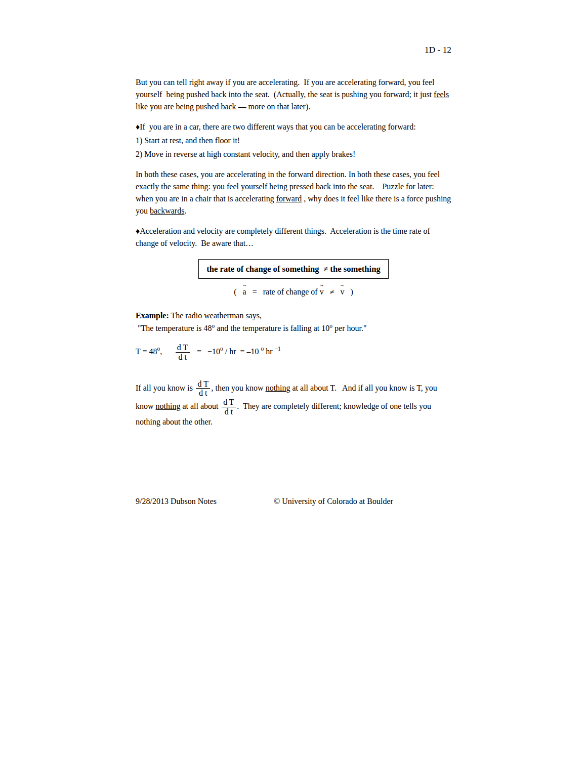1D - 12
But you can tell right away if you are accelerating. If you are accelerating forward, you feel yourself being pushed back into the seat. (Actually, the seat is pushing you forward; it just feels like you are being pushed back — more on that later).
♦If you are in a car, there are two different ways that you can be accelerating forward:
1) Start at rest, and then floor it!
2) Move in reverse at high constant velocity, and then apply brakes!
In both these cases, you are accelerating in the forward direction. In both these cases, you feel exactly the same thing: you feel yourself being pressed back into the seat. Puzzle for later: when you are in a chair that is accelerating forward , why does it feel like there is a force pushing you backwards.
♦Acceleration and velocity are completely different things. Acceleration is the time rate of change of velocity. Be aware that…
the rate of change of something ≠ the something
( a = rate of change of v ≠ v )
Example: The radio weatherman says,
"The temperature is 48o and the temperature is falling at 10o per hour."
T = 48o, d T d t = −10o / hr = –10 o hr −1
If all you know is d T d t, then you know nothing at all about T. And if all you know is T, you know nothing at all about d T d t. They are completely different; knowledge of one tells you nothing about the other.
9/28/2013 Dubson Notes © University of Colorado at Boulder